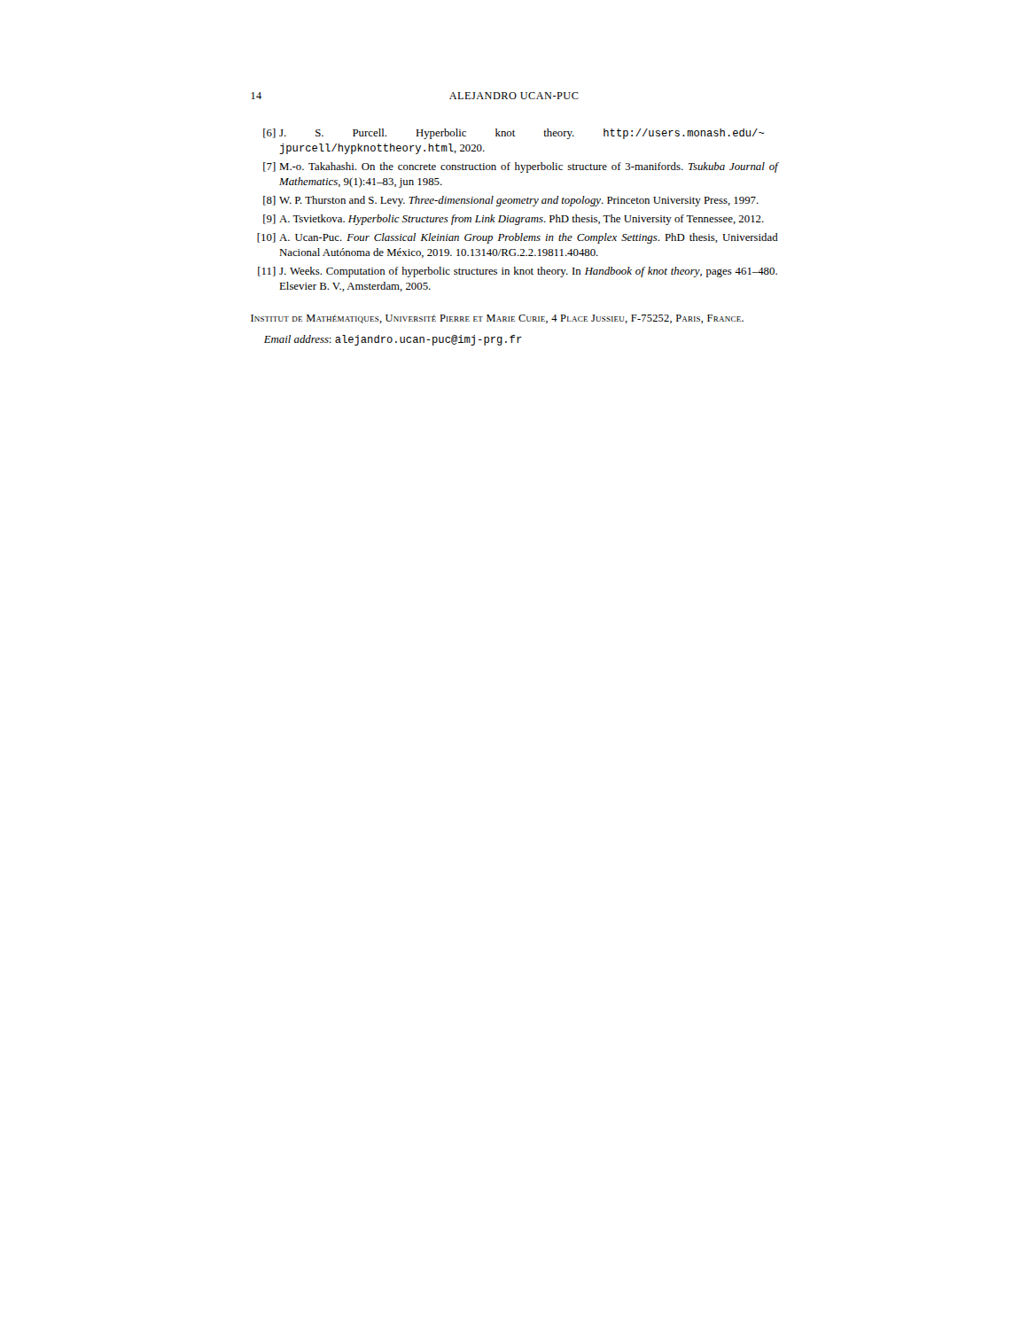14 ALEJANDRO UCAN-PUC
[6] J. S. Purcell. Hyperbolic knot theory. http://users.monash.edu/~
jpurcell/hypknottheory.html, 2020.
[7] M.-o. Takahashi. On the concrete construction of hyperbolic structure of 3-manifords. Tsukuba Journal of Mathematics, 9(1):41–83, jun 1985.
[8] W. P. Thurston and S. Levy. Three-dimensional geometry and topology. Princeton University Press, 1997.
[9] A. Tsvietkova. Hyperbolic Structures from Link Diagrams. PhD thesis, The University of Tennessee, 2012.
[10] A. Ucan-Puc. Four Classical Kleinian Group Problems in the Complex Settings. PhD thesis, Universidad Nacional Autónoma de México, 2019. 10.13140/RG.2.2.19811.40480.
[11] J. Weeks. Computation of hyperbolic structures in knot theory. In Handbook of knot theory, pages 461–480. Elsevier B. V., Amsterdam, 2005.
Institut de Mathématiques, Université Pierre et Marie Curie, 4 Place Jussieu, F-75252, Paris, France.
Email address: alejandro.ucan-puc@imj-prg.fr